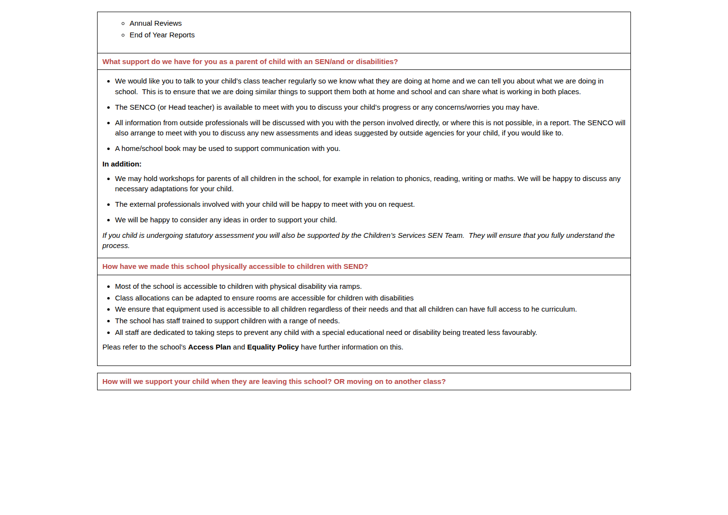| Annual Reviews End of Year Reports |
| What support do we have for you as a parent of child with an SEN/and or disabilities? |
| We would like you to talk to your child’s class teacher regularly so we know what they are doing at home and we can tell you about what we are doing in school. This is to ensure that we are doing similar things to support them both at home and school and can share what is working in both places. The SENCO (or Head teacher) is available to meet with you to discuss your child’s progress or any concerns/worries you may have. All information from outside professionals will be discussed with you with the person involved directly, or where this is not possible, in a report. The SENCO will also arrange to meet with you to discuss any new assessments and ideas suggested by outside agencies for your child, if you would like to. A home/school book may be used to support communication with you. In addition: We may hold workshops for parents of all children in the school, for example in relation to phonics, reading, writing or maths. We will be happy to discuss any necessary adaptations for your child. The external professionals involved with your child will be happy to meet with you on request. We will be happy to consider any ideas in order to support your child. If you child is undergoing statutory assessment you will also be supported by the Children’s Services SEN Team. They will ensure that you fully understand the process. |
| How have we made this school physically accessible to children with SEND? |
| Most of the school is accessible to children with physical disability via ramps. Class allocations can be adapted to ensure rooms are accessible for children with disabilities We ensure that equipment used is accessible to all children regardless of their needs and that all children can have full access to he curriculum. The school has staff trained to support children with a range of needs. All staff are dedicated to taking steps to prevent any child with a special educational need or disability being treated less favourably. Pleas refer to the school’s Access Plan and Equality Policy have further information on this. |
| How will we support your child when they are leaving this school? OR moving on to another class? |